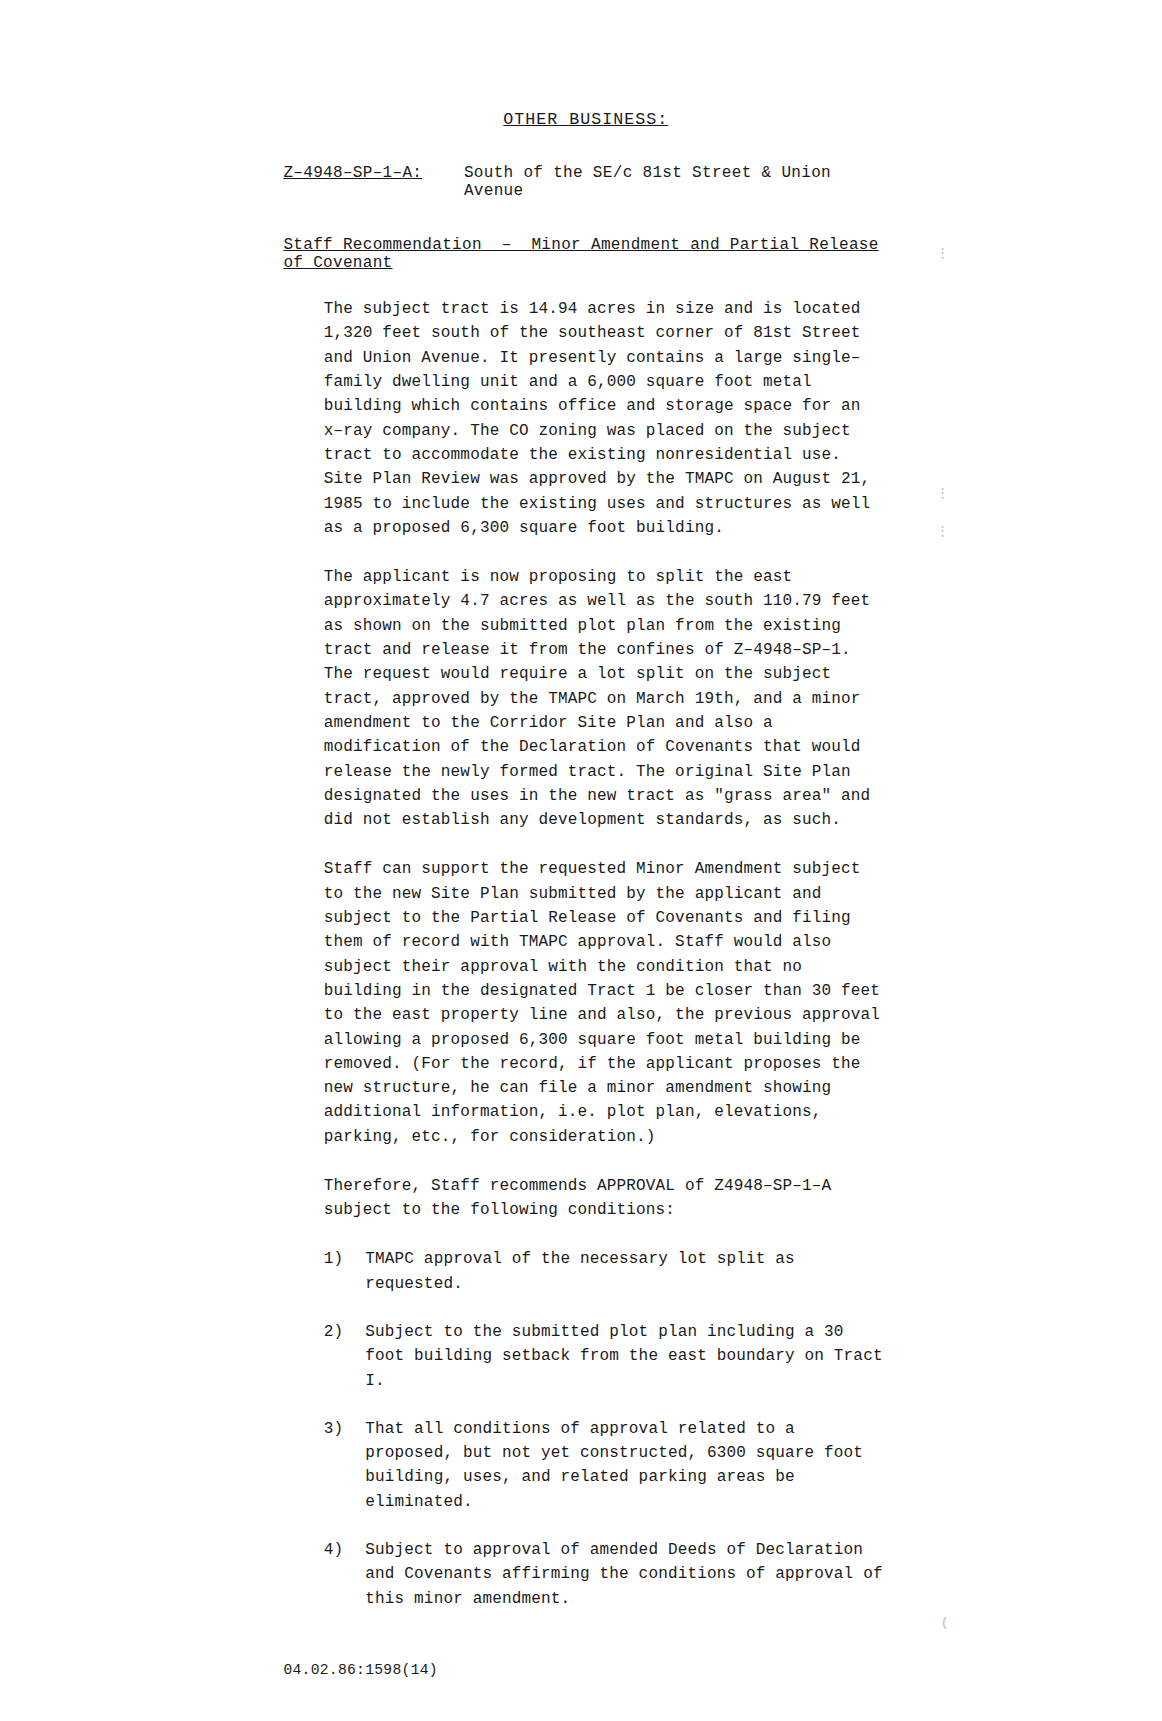⋮ ⋮ ⋮ (
OTHER BUSINESS:
Z–4948–SP–1–A: South of the SE/c 81st Street & Union Avenue
Staff Recommendation – Minor Amendment and Partial Release of Covenant
The subject tract is 14.94 acres in size and is located 1,320 feet south of the southeast corner of 81st Street and Union Avenue. It presently contains a large single–family dwelling unit and a 6,000 square foot metal building which contains office and storage space for an x–ray company. The CO zoning was placed on the subject tract to accommodate the existing nonresidential use. Site Plan Review was approved by the TMAPC on August 21, 1985 to include the existing uses and structures as well as a proposed 6,300 square foot building.
The applicant is now proposing to split the east approximately 4.7 acres as well as the south 110.79 feet as shown on the submitted plot plan from the existing tract and release it from the confines of Z–4948–SP–1. The request would require a lot split on the subject tract, approved by the TMAPC on March 19th, and a minor amendment to the Corridor Site Plan and also a modification of the Declaration of Covenants that would release the newly formed tract. The original Site Plan designated the uses in the new tract as "grass area" and did not establish any development standards, as such.
Staff can support the requested Minor Amendment subject to the new Site Plan submitted by the applicant and subject to the Partial Release of Covenants and filing them of record with TMAPC approval. Staff would also subject their approval with the condition that no building in the designated Tract 1 be closer than 30 feet to the east property line and also, the previous approval allowing a proposed 6,300 square foot metal building be removed. (For the record, if the applicant proposes the new structure, he can file a minor amendment showing additional information, i.e. plot plan, elevations, parking, etc., for consideration.)
Therefore, Staff recommends APPROVAL of Z4948–SP–1–A subject to the following conditions:
TMAPC approval of the necessary lot split as requested.
Subject to the submitted plot plan including a 30 foot building setback from the east boundary on Tract I.
That all conditions of approval related to a proposed, but not yet constructed, 6300 square foot building, uses, and related parking areas be eliminated.
Subject to approval of amended Deeds of Declaration and Covenants affirming the conditions of approval of this minor amendment.
04.02.86:1598(14)